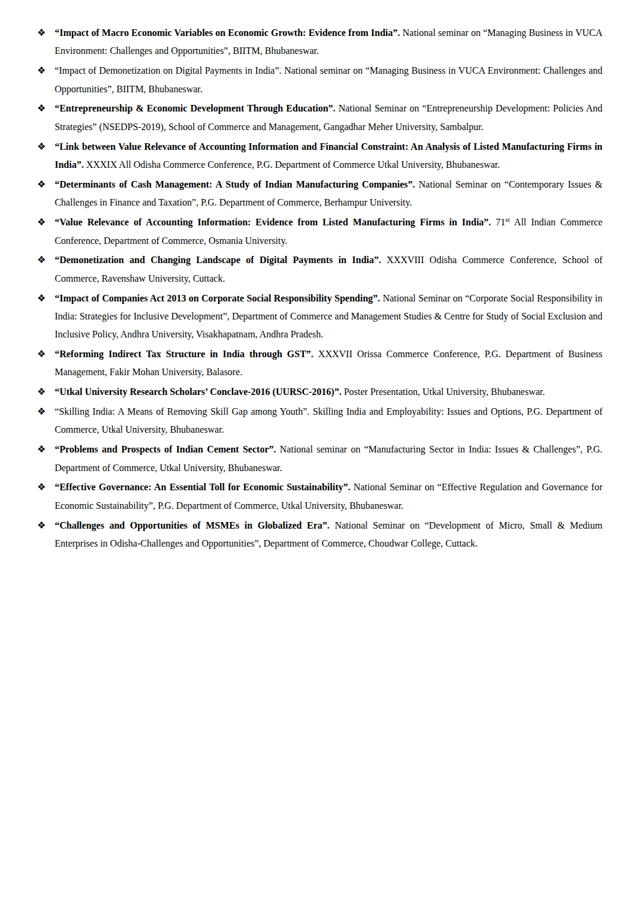“Impact of Macro Economic Variables on Economic Growth: Evidence from India”. National seminar on “Managing Business in VUCA Environment: Challenges and Opportunities”, BIITM, Bhubaneswar.
“Impact of Demonetization on Digital Payments in India”. National seminar on “Managing Business in VUCA Environment: Challenges and Opportunities”, BIITM, Bhubaneswar.
“Entrepreneurship & Economic Development Through Education”. National Seminar on “Entrepreneurship Development: Policies And Strategies” (NSEDPS-2019), School of Commerce and Management, Gangadhar Meher University, Sambalpur.
“Link between Value Relevance of Accounting Information and Financial Constraint: An Analysis of Listed Manufacturing Firms in India”. XXXIX All Odisha Commerce Conference, P.G. Department of Commerce Utkal University, Bhubaneswar.
“Determinants of Cash Management: A Study of Indian Manufacturing Companies”. National Seminar on “Contemporary Issues & Challenges in Finance and Taxation”, P.G. Department of Commerce, Berhampur University.
“Value Relevance of Accounting Information: Evidence from Listed Manufacturing Firms in India”. 71st All Indian Commerce Conference, Department of Commerce, Osmania University.
“Demonetization and Changing Landscape of Digital Payments in India”. XXXVIII Odisha Commerce Conference, School of Commerce, Ravenshaw University, Cuttack.
“Impact of Companies Act 2013 on Corporate Social Responsibility Spending”. National Seminar on “Corporate Social Responsibility in India: Strategies for Inclusive Development”, Department of Commerce and Management Studies & Centre for Study of Social Exclusion and Inclusive Policy, Andhra University, Visakhapatnam, Andhra Pradesh.
“Reforming Indirect Tax Structure in India through GST”. XXXVII Orissa Commerce Conference, P.G. Department of Business Management, Fakir Mohan University, Balasore.
“Utkal University Research Scholars’ Conclave-2016 (UURSC-2016)”. Poster Presentation, Utkal University, Bhubaneswar.
“Skilling India: A Means of Removing Skill Gap among Youth”. Skilling India and Employability: Issues and Options, P.G. Department of Commerce, Utkal University, Bhubaneswar.
“Problems and Prospects of Indian Cement Sector”. National seminar on “Manufacturing Sector in India: Issues & Challenges”, P.G. Department of Commerce, Utkal University, Bhubaneswar.
“Effective Governance: An Essential Toll for Economic Sustainability”. National Seminar on “Effective Regulation and Governance for Economic Sustainability”, P.G. Department of Commerce, Utkal University, Bhubaneswar.
“Challenges and Opportunities of MSMEs in Globalized Era”. National Seminar on “Development of Micro, Small & Medium Enterprises in Odisha-Challenges and Opportunities”, Department of Commerce, Choudwar College, Cuttack.